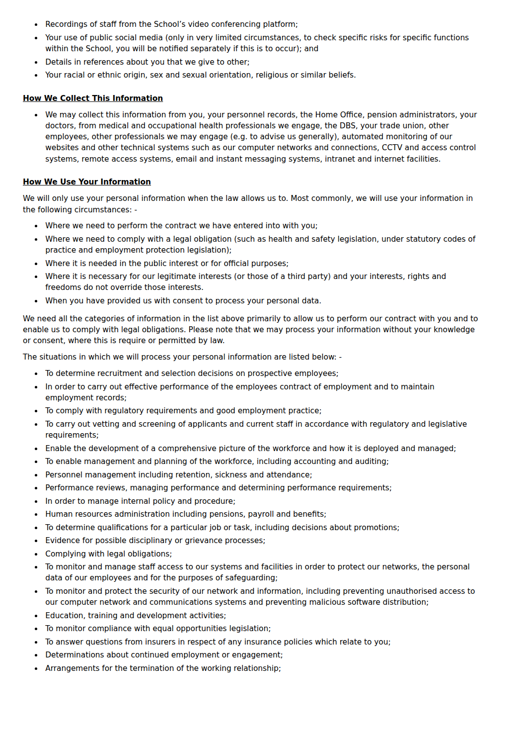Recordings of staff from the School’s video conferencing platform;
Your use of public social media (only in very limited circumstances, to check specific risks for specific functions within the School, you will be notified separately if this is to occur); and
Details in references about you that we give to other;
Your racial or ethnic origin, sex and sexual orientation, religious or similar beliefs.
How We Collect This Information
We may collect this information from you, your personnel records, the Home Office, pension administrators, your doctors, from medical and occupational health professionals we engage, the DBS, your trade union, other employees, other professionals we may engage (e.g. to advise us generally), automated monitoring of our websites and other technical systems such as our computer networks and connections, CCTV and access control systems, remote access systems, email and instant messaging systems, intranet and internet facilities.
How We Use Your Information
We will only use your personal information when the law allows us to. Most commonly, we will use your information in the following circumstances: -
Where we need to perform the contract we have entered into with you;
Where we need to comply with a legal obligation (such as health and safety legislation, under statutory codes of practice and employment protection legislation);
Where it is needed in the public interest or for official purposes;
Where it is necessary for our legitimate interests (or those of a third party) and your interests, rights and freedoms do not override those interests.
When you have provided us with consent to process your personal data.
We need all the categories of information in the list above primarily to allow us to perform our contract with you and to enable us to comply with legal obligations. Please note that we may process your information without your knowledge or consent, where this is require or permitted by law.
The situations in which we will process your personal information are listed below: -
To determine recruitment and selection decisions on prospective employees;
In order to carry out effective performance of the employees contract of employment and to maintain employment records;
To comply with regulatory requirements and good employment practice;
To carry out vetting and screening of applicants and current staff in accordance with regulatory and legislative requirements;
Enable the development of a comprehensive picture of the workforce and how it is deployed and managed;
To enable management and planning of the workforce, including accounting and auditing;
Personnel management including retention, sickness and attendance;
Performance reviews, managing performance and determining performance requirements;
In order to manage internal policy and procedure;
Human resources administration including pensions, payroll and benefits;
To determine qualifications for a particular job or task, including decisions about promotions;
Evidence for possible disciplinary or grievance processes;
Complying with legal obligations;
To monitor and manage staff access to our systems and facilities in order to protect our networks, the personal data of our employees and for the purposes of safeguarding;
To monitor and protect the security of our network and information, including preventing unauthorised access to our computer network and communications systems and preventing malicious software distribution;
Education, training and development activities;
To monitor compliance with equal opportunities legislation;
To answer questions from insurers in respect of any insurance policies which relate to you;
Determinations about continued employment or engagement;
Arrangements for the termination of the working relationship;